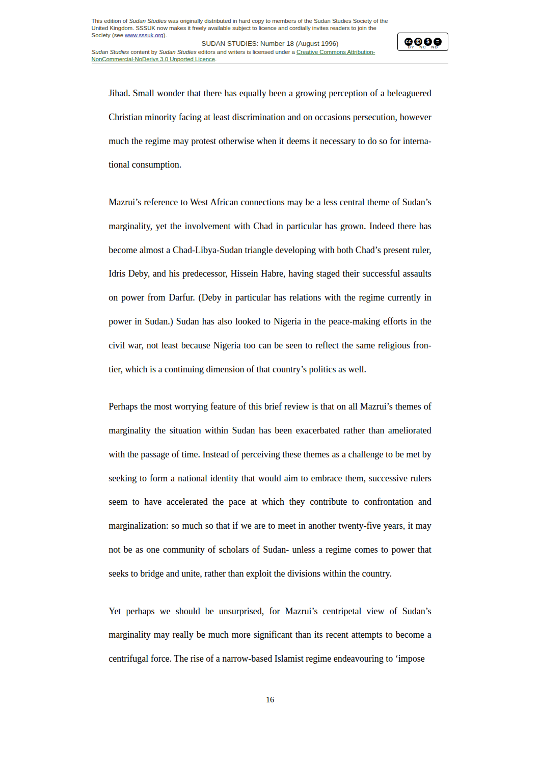This edition of Sudan Studies was originally distributed in hard copy to members of the Sudan Studies Society of the United Kingdom. SSSUK now makes it freely available subject to licence and cordially invites readers to join the Society (see www.sssuk.org).
SUDAN STUDIES: Number 18 (August 1996)
Sudan Studies content by Sudan Studies editors and writers is licensed under a Creative Commons Attribution-NonCommercial-NoDerivs 3.0 Unported Licence.
cc Ⓒ $ =
BY NC ND
Jihad. Small wonder that there has equally been a growing perception of a beleaguered Christian minority facing at least discrimination and on occasions persecution, however much the regime may protest otherwise when it deems it necessary to do so for international consumption.
Mazrui’s reference to West African connections may be a less central theme of Sudan’s marginality, yet the involvement with Chad in particular has grown. Indeed there has become almost a Chad-Libya-Sudan triangle developing with both Chad’s present ruler, Idris Deby, and his predecessor, Hissein Habre, having staged their successful assaults on power from Darfur. (Deby in particular has relations with the regime currently in power in Sudan.) Sudan has also looked to Nigeria in the peace-making efforts in the civil war, not least because Nigeria too can be seen to reflect the same religious frontier, which is a continuing dimension of that country’s politics as well.
Perhaps the most worrying feature of this brief review is that on all Mazrui’s themes of marginality the situation within Sudan has been exacerbated rather than ameliorated with the passage of time. Instead of perceiving these themes as a challenge to be met by seeking to form a national identity that would aim to embrace them, successive rulers seem to have accelerated the pace at which they contribute to confrontation and marginalization: so much so that if we are to meet in another twenty-five years, it may not be as one community of scholars of Sudan- unless a regime comes to power that seeks to bridge and unite, rather than exploit the divisions within the country.
Yet perhaps we should be unsurprised, for Mazrui’s centripetal view of Sudan’s marginality may really be much more significant than its recent attempts to become a centrifugal force. The rise of a narrow-based Islamist regime endeavouring to ‘impose
16